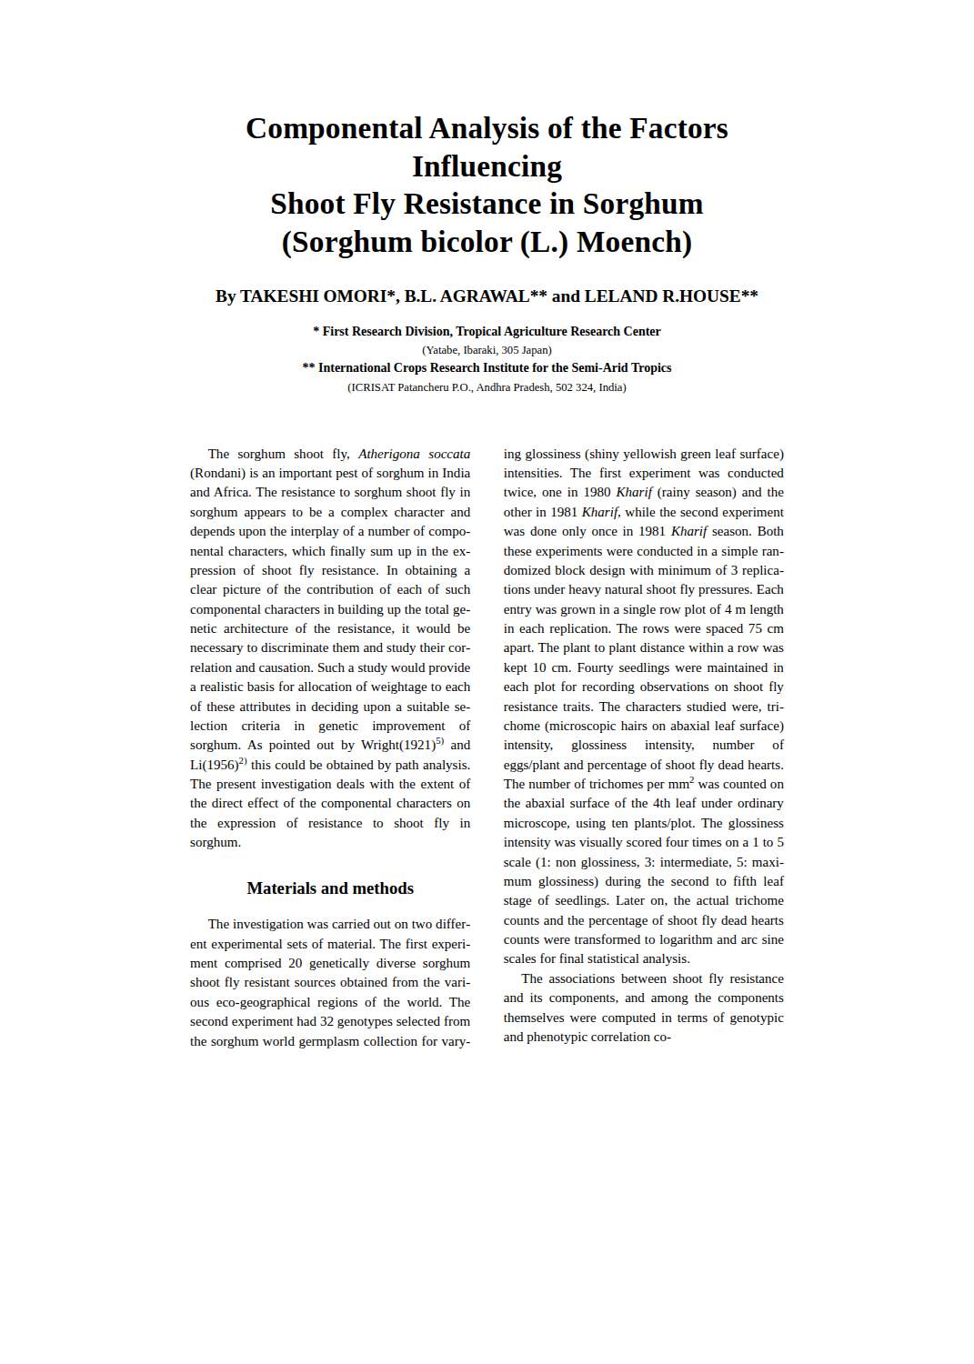Componental Analysis of the Factors Influencing
Shoot Fly Resistance in Sorghum
(Sorghum bicolor (L.) Moench)
By TAKESHI OMORI*, B.L. AGRAWAL** and LELAND R.HOUSE**
* First Research Division, Tropical Agriculture Research Center
(Yatabe, Ibaraki, 305 Japan)
** International Crops Research Institute for the Semi-Arid Tropics
(ICRISAT Patancheru P.O., Andhra Pradesh, 502 324, India)
The sorghum shoot fly, Atherigona soccata (Rondani) is an important pest of sorghum in India and Africa. The resistance to sorghum shoot fly in sorghum appears to be a complex character and depends upon the interplay of a number of componental characters, which finally sum up in the expression of shoot fly resistance. In obtaining a clear picture of the contribution of each of such componental characters in building up the total genetic architecture of the resistance, it would be necessary to discriminate them and study their correlation and causation. Such a study would provide a realistic basis for allocation of weightage to each of these attributes in deciding upon a suitable selection criteria in genetic improvement of sorghum. As pointed out by Wright(1921)5) and Li(1956)2) this could be obtained by path analysis. The present investigation deals with the extent of the direct effect of the componental characters on the expression of resistance to shoot fly in sorghum.
Materials and methods
The investigation was carried out on two different experimental sets of material. The first experiment comprised 20 genetically diverse sorghum shoot fly resistant sources obtained from the various eco-geographical regions of the world. The second experiment had 32 genotypes selected from the sorghum world germplasm collection for varying glossiness (shiny yellowish green leaf surface) intensities. The first experiment was conducted twice, one in 1980 Kharif (rainy season) and the other in 1981 Kharif, while the second experiment was done only once in 1981 Kharif season. Both these experiments were conducted in a simple randomized block design with minimum of 3 replications under heavy natural shoot fly pressures. Each entry was grown in a single row plot of 4 m length in each replication. The rows were spaced 75 cm apart. The plant to plant distance within a row was kept 10 cm. Fourty seedlings were maintained in each plot for recording observations on shoot fly resistance traits. The characters studied were, trichome (microscopic hairs on abaxial leaf surface) intensity, glossiness intensity, number of eggs/plant and percentage of shoot fly dead hearts. The number of trichomes per mm2 was counted on the abaxial surface of the 4th leaf under ordinary microscope, using ten plants/plot. The glossiness intensity was visually scored four times on a 1 to 5 scale (1: non glossiness, 3: intermediate, 5: maximum glossiness) during the second to fifth leaf stage of seedlings. Later on, the actual trichome counts and the percentage of shoot fly dead hearts counts were transformed to logarithm and arc sine scales for final statistical analysis.
The associations between shoot fly resistance and its components, and among the components themselves were computed in terms of genotypic and phenotypic correlation co-